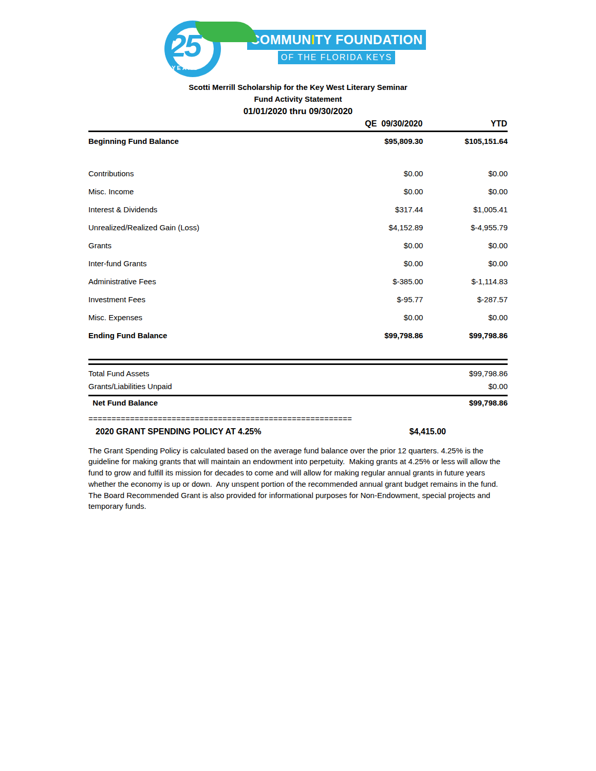25
YEARS
COMMUNITY FOUNDATION
OF THE FLORIDA KEYS
Scotti Merrill Scholarship for the Key West Literary Seminar
Fund Activity Statement
01/01/2020 thru 09/30/2020
| | QE 09/30/2020 | YTD |
| --- | --- | --- |
| Beginning Fund Balance | $95,809.30 | $105,151.64 |
| Contributions | $0.00 | $0.00 |
| Misc. Income | $0.00 | $0.00 |
| Interest & Dividends | $317.44 | $1,005.41 |
| Unrealized/Realized Gain (Loss) | $4,152.89 | $-4,955.79 |
| Grants | $0.00 | $0.00 |
| Inter-fund Grants | $0.00 | $0.00 |
| Administrative Fees | $-385.00 | $-1,114.83 |
| Investment Fees | $-95.77 | $-287.57 |
| Misc. Expenses | $0.00 | $0.00 |
| Ending Fund Balance | $99,798.86 | $99,798.86 |
| Total Fund Assets | $99,798.86 |
| Grants/Liabilities Unpaid | $0.00 |
| Net Fund Balance | $99,798.86 |
=========================================================
2020 GRANT SPENDING POLICY AT 4.25% $4,415.00
The Grant Spending Policy is calculated based on the average fund balance over the prior 12 quarters. 4.25% is the guideline for making grants that will maintain an endowment into perpetuity. Making grants at 4.25% or less will allow the fund to grow and fulfill its mission for decades to come and will allow for making regular annual grants in future years whether the economy is up or down. Any unspent portion of the recommended annual grant budget remains in the fund. The Board Recommended Grant is also provided for informational purposes for Non-Endowment, special projects and temporary funds.